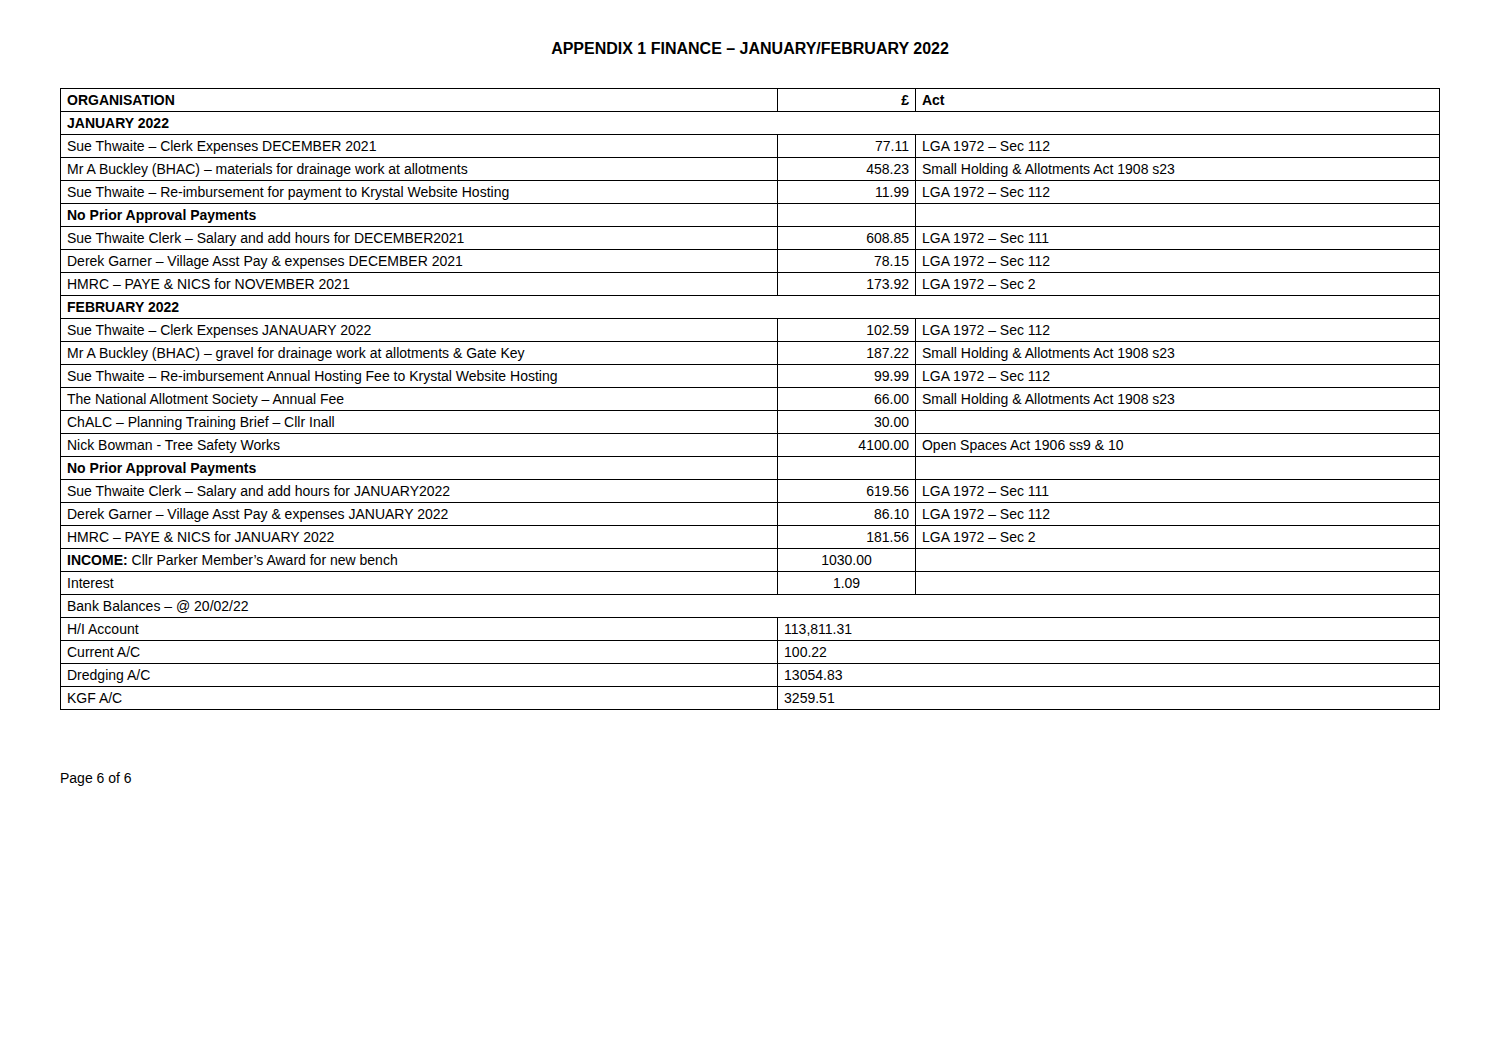APPENDIX 1 FINANCE – JANUARY/FEBRUARY 2022
| ORGANISATION | £ | Act |
| --- | --- | --- |
| JANUARY 2022 |
| Sue Thwaite – Clerk Expenses DECEMBER 2021 | 77.11 | LGA 1972 – Sec 112 |
| Mr A Buckley (BHAC) – materials for drainage work at allotments | 458.23 | Small Holding & Allotments Act 1908 s23 |
| Sue Thwaite – Re-imbursement for payment to Krystal Website Hosting | 11.99 | LGA 1972 – Sec 112 |
| No Prior Approval Payments | | |
| Sue Thwaite Clerk – Salary and add hours for DECEMBER2021 | 608.85 | LGA 1972 – Sec 111 |
| Derek Garner – Village Asst Pay & expenses DECEMBER 2021 | 78.15 | LGA 1972 – Sec 112 |
| HMRC – PAYE & NICS for NOVEMBER 2021 | 173.92 | LGA 1972 – Sec 2 |
| FEBRUARY 2022 |
| Sue Thwaite – Clerk Expenses JANAUARY 2022 | 102.59 | LGA 1972 – Sec 112 |
| Mr A Buckley (BHAC) – gravel for drainage work at allotments & Gate Key | 187.22 | Small Holding & Allotments Act 1908 s23 |
| Sue Thwaite – Re-imbursement Annual Hosting Fee to Krystal Website Hosting | 99.99 | LGA 1972 – Sec 112 |
| The National Allotment Society – Annual Fee | 66.00 | Small Holding & Allotments Act 1908 s23 |
| ChALC – Planning Training Brief – Cllr Inall | 30.00 | |
| Nick Bowman - Tree Safety Works | 4100.00 | Open Spaces Act 1906 ss9 & 10 |
| No Prior Approval Payments | | |
| Sue Thwaite Clerk – Salary and add hours for JANUARY2022 | 619.56 | LGA 1972 – Sec 111 |
| Derek Garner – Village Asst Pay & expenses JANUARY 2022 | 86.10 | LGA 1972 – Sec 112 |
| HMRC – PAYE & NICS for JANUARY 2022 | 181.56 | LGA 1972 – Sec 2 |
| INCOME: Cllr Parker Member’s Award for new bench | 1030.00 | |
| Interest | 1.09 | |
| Bank Balances – @ 20/02/22 |
| H/I Account | 113,811.31 |
| Current A/C | 100.22 |
| Dredging A/C | 13054.83 |
| KGF A/C | 3259.51 |
Page 6 of 6